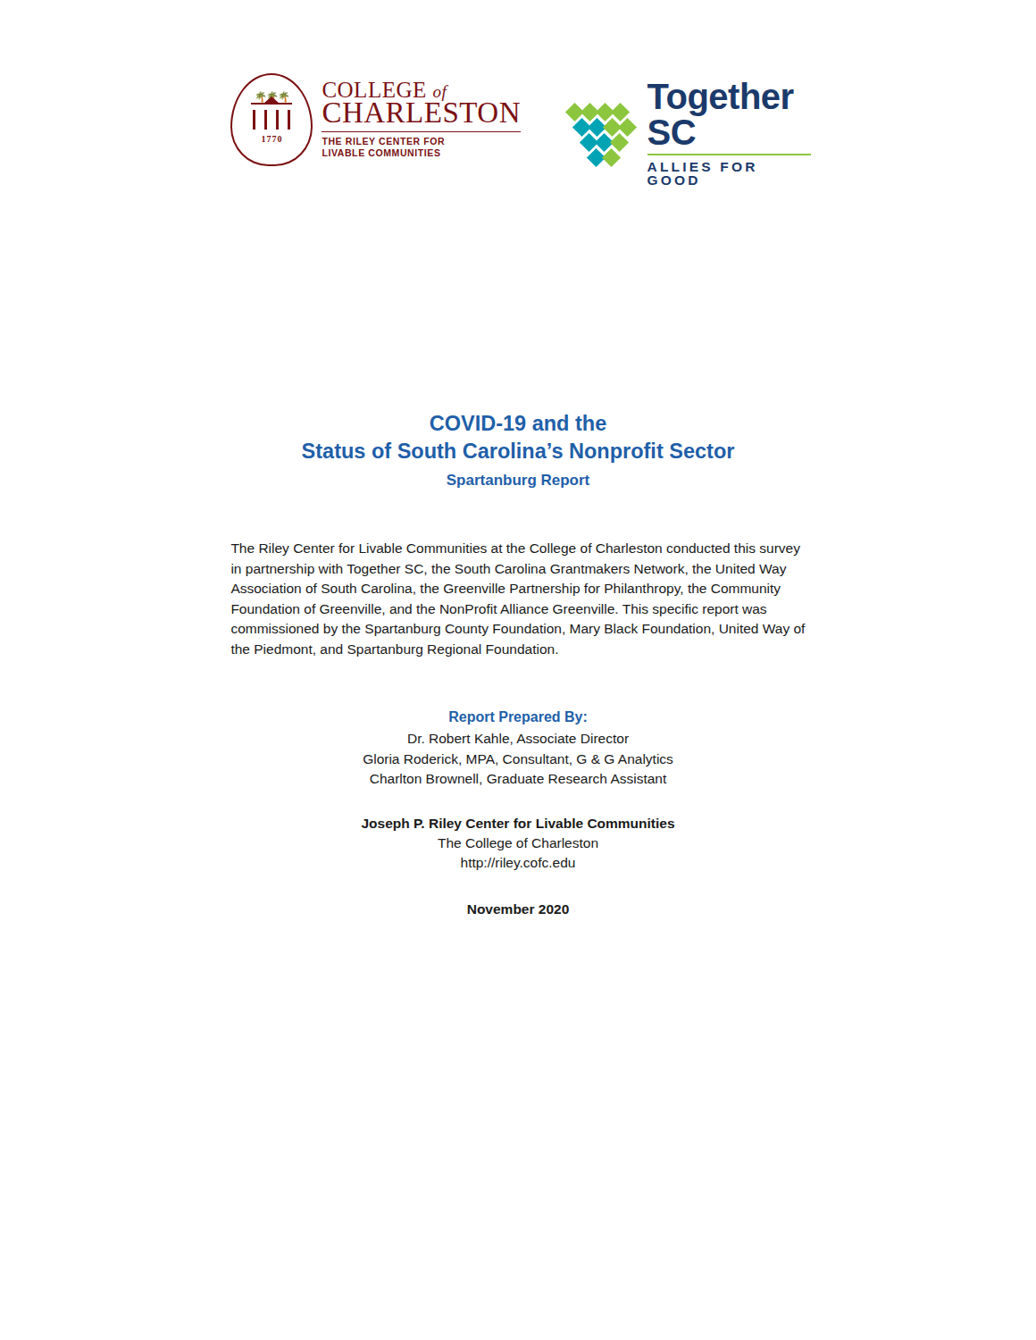🌴🌴🌴
1770
COLLEGE of
CHARLESTON
THE RILEY CENTER FOR
LIVABLE COMMUNITIES
Together SC
ALLIES FOR GOOD
COVID-19 and the
Status of South Carolina’s Nonprofit Sector
Spartanburg Report
The Riley Center for Livable Communities at the College of Charleston conducted this survey in partnership with Together SC, the South Carolina Grantmakers Network, the United Way Association of South Carolina, the Greenville Partnership for Philanthropy, the Community Foundation of Greenville, and the NonProfit Alliance Greenville. This specific report was commissioned by the Spartanburg County Foundation, Mary Black Foundation, United Way of the Piedmont, and Spartanburg Regional Foundation.
Report Prepared By:
Dr. Robert Kahle, Associate Director
Gloria Roderick, MPA, Consultant, G & G Analytics
Charlton Brownell, Graduate Research Assistant
Joseph P. Riley Center for Livable Communities
The College of Charleston
http://riley.cofc.edu
November 2020